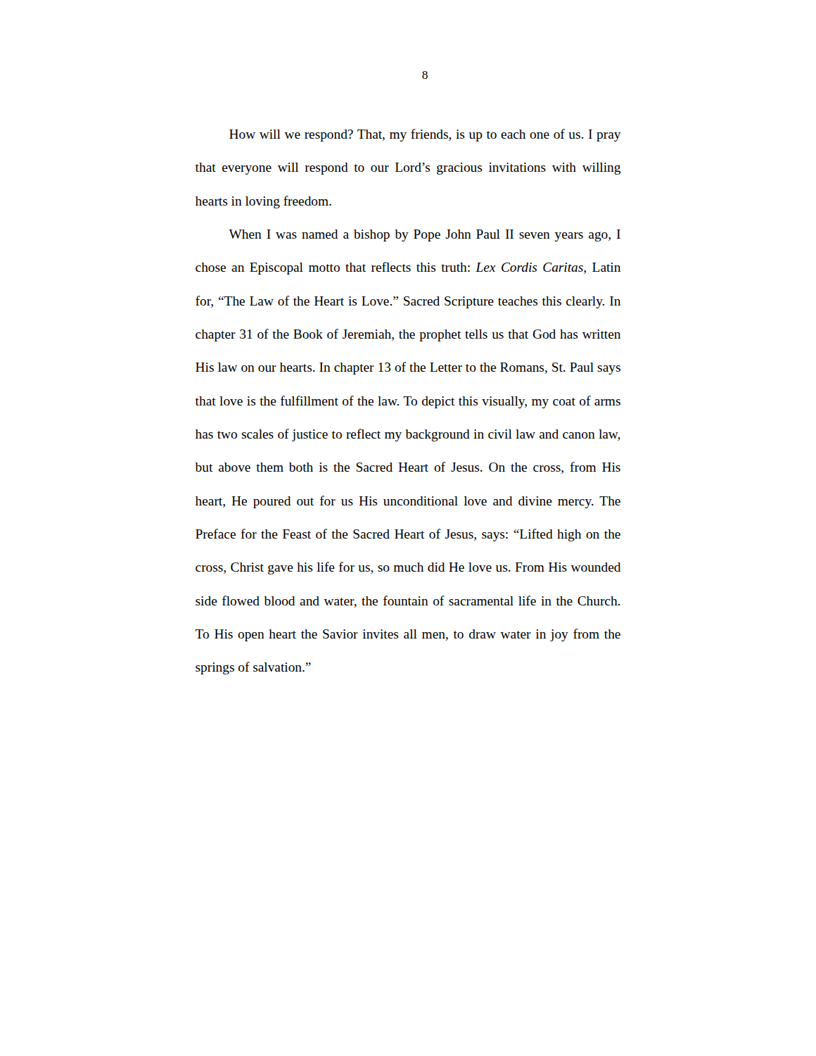8
How will we respond? That, my friends, is up to each one of us. I pray that everyone will respond to our Lord’s gracious invitations with willing hearts in loving freedom.
When I was named a bishop by Pope John Paul II seven years ago, I chose an Episcopal motto that reflects this truth: Lex Cordis Caritas, Latin for, “The Law of the Heart is Love.” Sacred Scripture teaches this clearly. In chapter 31 of the Book of Jeremiah, the prophet tells us that God has written His law on our hearts. In chapter 13 of the Letter to the Romans, St. Paul says that love is the fulfillment of the law. To depict this visually, my coat of arms has two scales of justice to reflect my background in civil law and canon law, but above them both is the Sacred Heart of Jesus. On the cross, from His heart, He poured out for us His unconditional love and divine mercy. The Preface for the Feast of the Sacred Heart of Jesus, says: “Lifted high on the cross, Christ gave his life for us, so much did He love us. From His wounded side flowed blood and water, the fountain of sacramental life in the Church. To His open heart the Savior invites all men, to draw water in joy from the springs of salvation.”